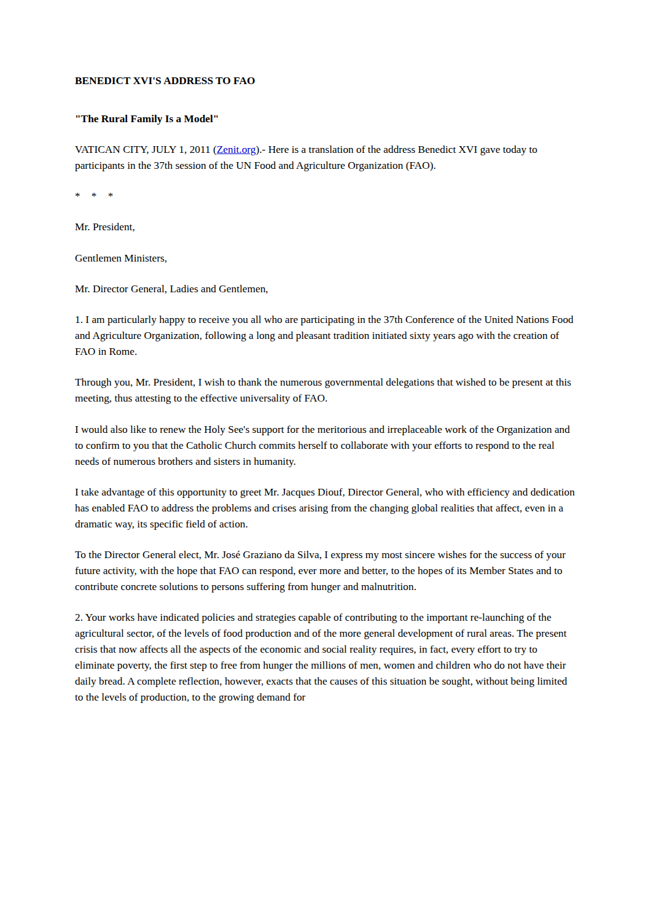BENEDICT XVI'S ADDRESS TO FAO
"The Rural Family Is a Model"
VATICAN CITY, JULY 1, 2011 (Zenit.org).- Here is a translation of the address Benedict XVI gave today to participants in the 37th session of the UN Food and Agriculture Organization (FAO).
* * *
Mr. President,
Gentlemen Ministers,
Mr. Director General, Ladies and Gentlemen,
1. I am particularly happy to receive you all who are participating in the 37th Conference of the United Nations Food and Agriculture Organization, following a long and pleasant tradition initiated sixty years ago with the creation of FAO in Rome.
Through you, Mr. President, I wish to thank the numerous governmental delegations that wished to be present at this meeting, thus attesting to the effective universality of FAO.
I would also like to renew the Holy See's support for the meritorious and irreplaceable work of the Organization and to confirm to you that the Catholic Church commits herself to collaborate with your efforts to respond to the real needs of numerous brothers and sisters in humanity.
I take advantage of this opportunity to greet Mr. Jacques Diouf, Director General, who with efficiency and dedication has enabled FAO to address the problems and crises arising from the changing global realities that affect, even in a dramatic way, its specific field of action.
To the Director General elect, Mr. José Graziano da Silva, I express my most sincere wishes for the success of your future activity, with the hope that FAO can respond, ever more and better, to the hopes of its Member States and to contribute concrete solutions to persons suffering from hunger and malnutrition.
2. Your works have indicated policies and strategies capable of contributing to the important re-launching of the agricultural sector, of the levels of food production and of the more general development of rural areas. The present crisis that now affects all the aspects of the economic and social reality requires, in fact, every effort to try to eliminate poverty, the first step to free from hunger the millions of men, women and children who do not have their daily bread. A complete reflection, however, exacts that the causes of this situation be sought, without being limited to the levels of production, to the growing demand for